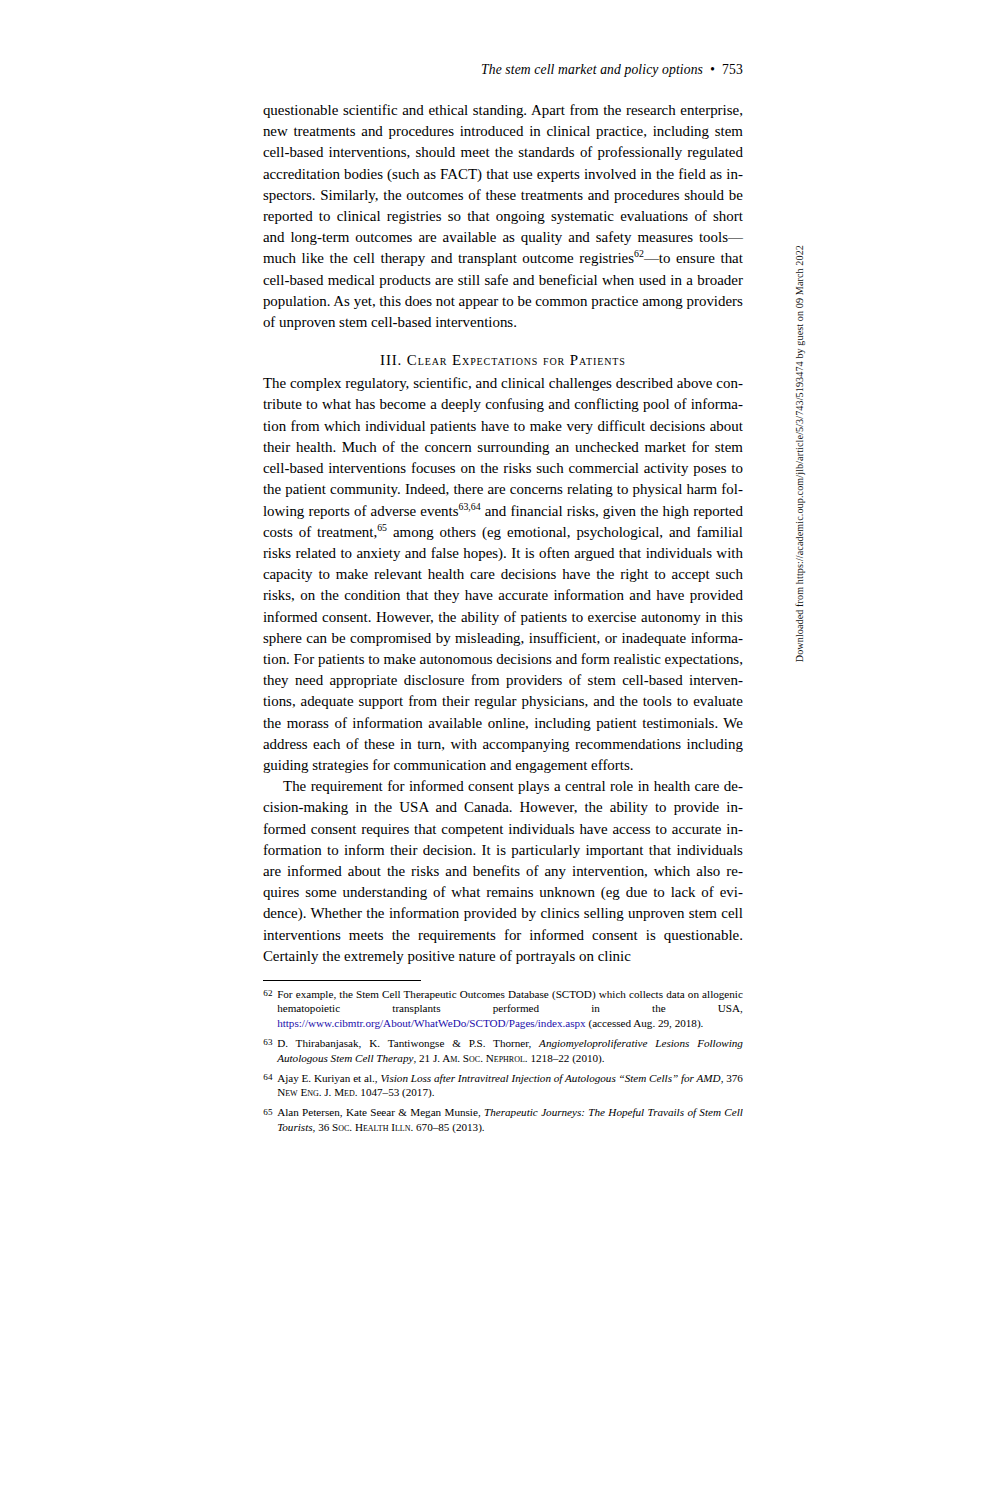Downloaded from https://academic.oup.com/jlb/article/5/3/743/5193474 by guest on 09 March 2022
The stem cell market and policy options • 753
questionable scientific and ethical standing. Apart from the research enterprise, new treatments and procedures introduced in clinical practice, including stem cell-based interventions, should meet the standards of professionally regulated accreditation bodies (such as FACT) that use experts involved in the field as inspectors. Similarly, the outcomes of these treatments and procedures should be reported to clinical registries so that ongoing systematic evaluations of short and long-term outcomes are available as quality and safety measures tools—much like the cell therapy and transplant outcome registries62—to ensure that cell-based medical products are still safe and beneficial when used in a broader population. As yet, this does not appear to be common practice among providers of unproven stem cell-based interventions.
III. Clear Expectations for Patients
The complex regulatory, scientific, and clinical challenges described above contribute to what has become a deeply confusing and conflicting pool of information from which individual patients have to make very difficult decisions about their health. Much of the concern surrounding an unchecked market for stem cell-based interventions focuses on the risks such commercial activity poses to the patient community. Indeed, there are concerns relating to physical harm following reports of adverse events63,64 and financial risks, given the high reported costs of treatment,65 among others (eg emotional, psychological, and familial risks related to anxiety and false hopes). It is often argued that individuals with capacity to make relevant health care decisions have the right to accept such risks, on the condition that they have accurate information and have provided informed consent. However, the ability of patients to exercise autonomy in this sphere can be compromised by misleading, insufficient, or inadequate information. For patients to make autonomous decisions and form realistic expectations, they need appropriate disclosure from providers of stem cell-based interventions, adequate support from their regular physicians, and the tools to evaluate the morass of information available online, including patient testimonials. We address each of these in turn, with accompanying recommendations including guiding strategies for communication and engagement efforts.
The requirement for informed consent plays a central role in health care decision-making in the USA and Canada. However, the ability to provide informed consent requires that competent individuals have access to accurate information to inform their decision. It is particularly important that individuals are informed about the risks and benefits of any intervention, which also requires some understanding of what remains unknown (eg due to lack of evidence). Whether the information provided by clinics selling unproven stem cell interventions meets the requirements for informed consent is questionable. Certainly the extremely positive nature of portrayals on clinic
62
For example, the Stem Cell Therapeutic Outcomes Database (SCTOD) which collects data on allogenic hematopoietic transplants performed in the USA, https://www.cibmtr.org/About/WhatWeDo/SCTOD/Pages/index.aspx (accessed Aug. 29, 2018).
63
D. Thirabanjasak, K. Tantiwongse & P.S. Thorner, Angiomyeloproliferative Lesions Following Autologous Stem Cell Therapy, 21 J. Am. Soc. Nephrol. 1218–22 (2010).
64
Ajay E. Kuriyan et al., Vision Loss after Intravitreal Injection of Autologous “Stem Cells” for AMD, 376 New Eng. J. Med. 1047–53 (2017).
65
Alan Petersen, Kate Seear & Megan Munsie, Therapeutic Journeys: The Hopeful Travails of Stem Cell Tourists, 36 Soc. Health Illn. 670–85 (2013).